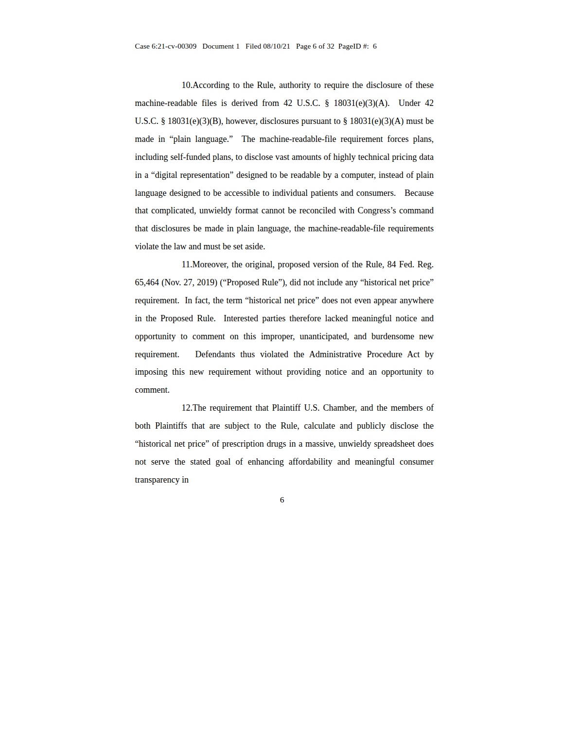Case 6:21-cv-00309 Document 1 Filed 08/10/21 Page 6 of 32 PageID #: 6
10. According to the Rule, authority to require the disclosure of these machine-readable files is derived from 42 U.S.C. § 18031(e)(3)(A). Under 42 U.S.C. § 18031(e)(3)(B), however, disclosures pursuant to § 18031(e)(3)(A) must be made in “plain language.” The machine-readable-file requirement forces plans, including self-funded plans, to disclose vast amounts of highly technical pricing data in a “digital representation” designed to be readable by a computer, instead of plain language designed to be accessible to individual patients and consumers. Because that complicated, unwieldy format cannot be reconciled with Congress’s command that disclosures be made in plain language, the machine-readable-file requirements violate the law and must be set aside.
11. Moreover, the original, proposed version of the Rule, 84 Fed. Reg. 65,464 (Nov. 27, 2019) (“Proposed Rule”), did not include any “historical net price” requirement. In fact, the term “historical net price” does not even appear anywhere in the Proposed Rule. Interested parties therefore lacked meaningful notice and opportunity to comment on this improper, unanticipated, and burdensome new requirement. Defendants thus violated the Administrative Procedure Act by imposing this new requirement without providing notice and an opportunity to comment.
12. The requirement that Plaintiff U.S. Chamber, and the members of both Plaintiffs that are subject to the Rule, calculate and publicly disclose the “historical net price” of prescription drugs in a massive, unwieldy spreadsheet does not serve the stated goal of enhancing affordability and meaningful consumer transparency in
6